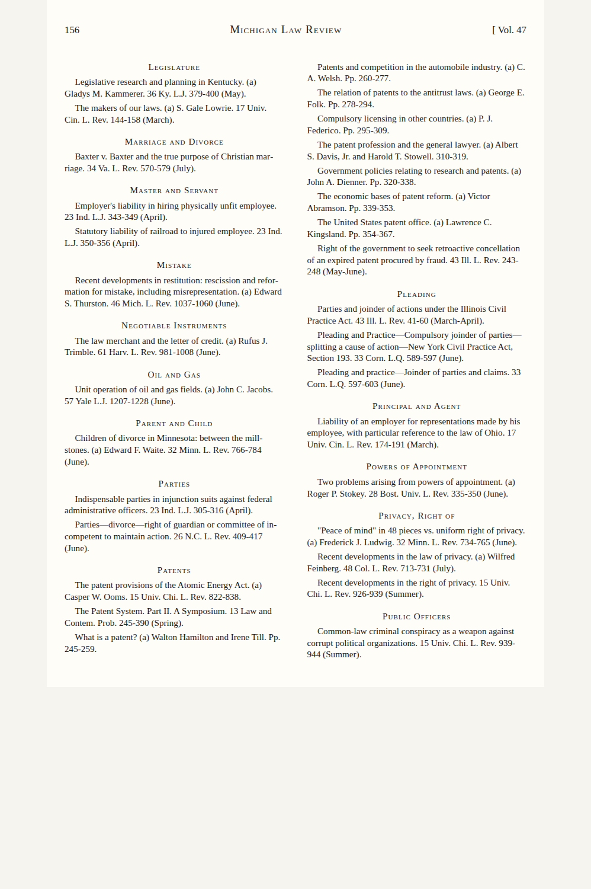156 Michigan Law Review [ Vol. 47
Legislature
Legislative research and planning in Kentucky. (a) Gladys M. Kammerer. 36 Ky. L.J. 379-400 (May).
The makers of our laws. (a) S. Gale Lowrie. 17 Univ. Cin. L. Rev. 144-158 (March).
Marriage and Divorce
Baxter v. Baxter and the true purpose of Christian marriage. 34 Va. L. Rev. 570-579 (July).
Master and Servant
Employer's liability in hiring physically unfit employee. 23 Ind. L.J. 343-349 (April).
Statutory liability of railroad to injured employee. 23 Ind. L.J. 350-356 (April).
Mistake
Recent developments in restitution: rescission and reformation for mistake, including misrepresentation. (a) Edward S. Thurston. 46 Mich. L. Rev. 1037-1060 (June).
Negotiable Instruments
The law merchant and the letter of credit. (a) Rufus J. Trimble. 61 Harv. L. Rev. 981-1008 (June).
Oil and Gas
Unit operation of oil and gas fields. (a) John C. Jacobs. 57 Yale L.J. 1207-1228 (June).
Parent and Child
Children of divorce in Minnesota: between the millstones. (a) Edward F. Waite. 32 Minn. L. Rev. 766-784 (June).
Parties
Indispensable parties in injunction suits against federal administrative officers. 23 Ind. L.J. 305-316 (April).
Parties—divorce—right of guardian or committee of incompetent to maintain action. 26 N.C. L. Rev. 409-417 (June).
Patents
The patent provisions of the Atomic Energy Act. (a) Casper W. Ooms. 15 Univ. Chi. L. Rev. 822-838.
The Patent System. Part II. A Symposium. 13 Law and Contem. Prob. 245-390 (Spring).
What is a patent? (a) Walton Hamilton and Irene Till. Pp. 245-259.
Patents and competition in the automobile industry. (a) C. A. Welsh. Pp. 260-277.
The relation of patents to the antitrust laws. (a) George E. Folk. Pp. 278-294.
Compulsory licensing in other countries. (a) P. J. Federico. Pp. 295-309.
The patent profession and the general lawyer. (a) Albert S. Davis, Jr. and Harold T. Stowell. 310-319.
Government policies relating to research and patents. (a) John A. Dienner. Pp. 320-338.
The economic bases of patent reform. (a) Victor Abramson. Pp. 339-353.
The United States patent office. (a) Lawrence C. Kingsland. Pp. 354-367.
Right of the government to seek retroactive concellation of an expired patent procured by fraud. 43 Ill. L. Rev. 243-248 (May-June).
Pleading
Parties and joinder of actions under the Illinois Civil Practice Act. 43 Ill. L. Rev. 41-60 (March-April).
Pleading and Practice—Compulsory joinder of parties—splitting a cause of action—New York Civil Practice Act, Section 193. 33 Corn. L.Q. 589-597 (June).
Pleading and practice—Joinder of parties and claims. 33 Corn. L.Q. 597-603 (June).
Principal and Agent
Liability of an employer for representations made by his employee, with particular reference to the law of Ohio. 17 Univ. Cin. L. Rev. 174-191 (March).
Powers of Appointment
Two problems arising from powers of appointment. (a) Roger P. Stokey. 28 Bost. Univ. L. Rev. 335-350 (June).
Privacy, Right of
"Peace of mind" in 48 pieces vs. uniform right of privacy. (a) Frederick J. Ludwig. 32 Minn. L. Rev. 734-765 (June).
Recent developments in the law of privacy. (a) Wilfred Feinberg. 48 Col. L. Rev. 713-731 (July).
Recent developments in the right of privacy. 15 Univ. Chi. L. Rev. 926-939 (Summer).
Public Officers
Common-law criminal conspiracy as a weapon against corrupt political organizations. 15 Univ. Chi. L. Rev. 939-944 (Summer).